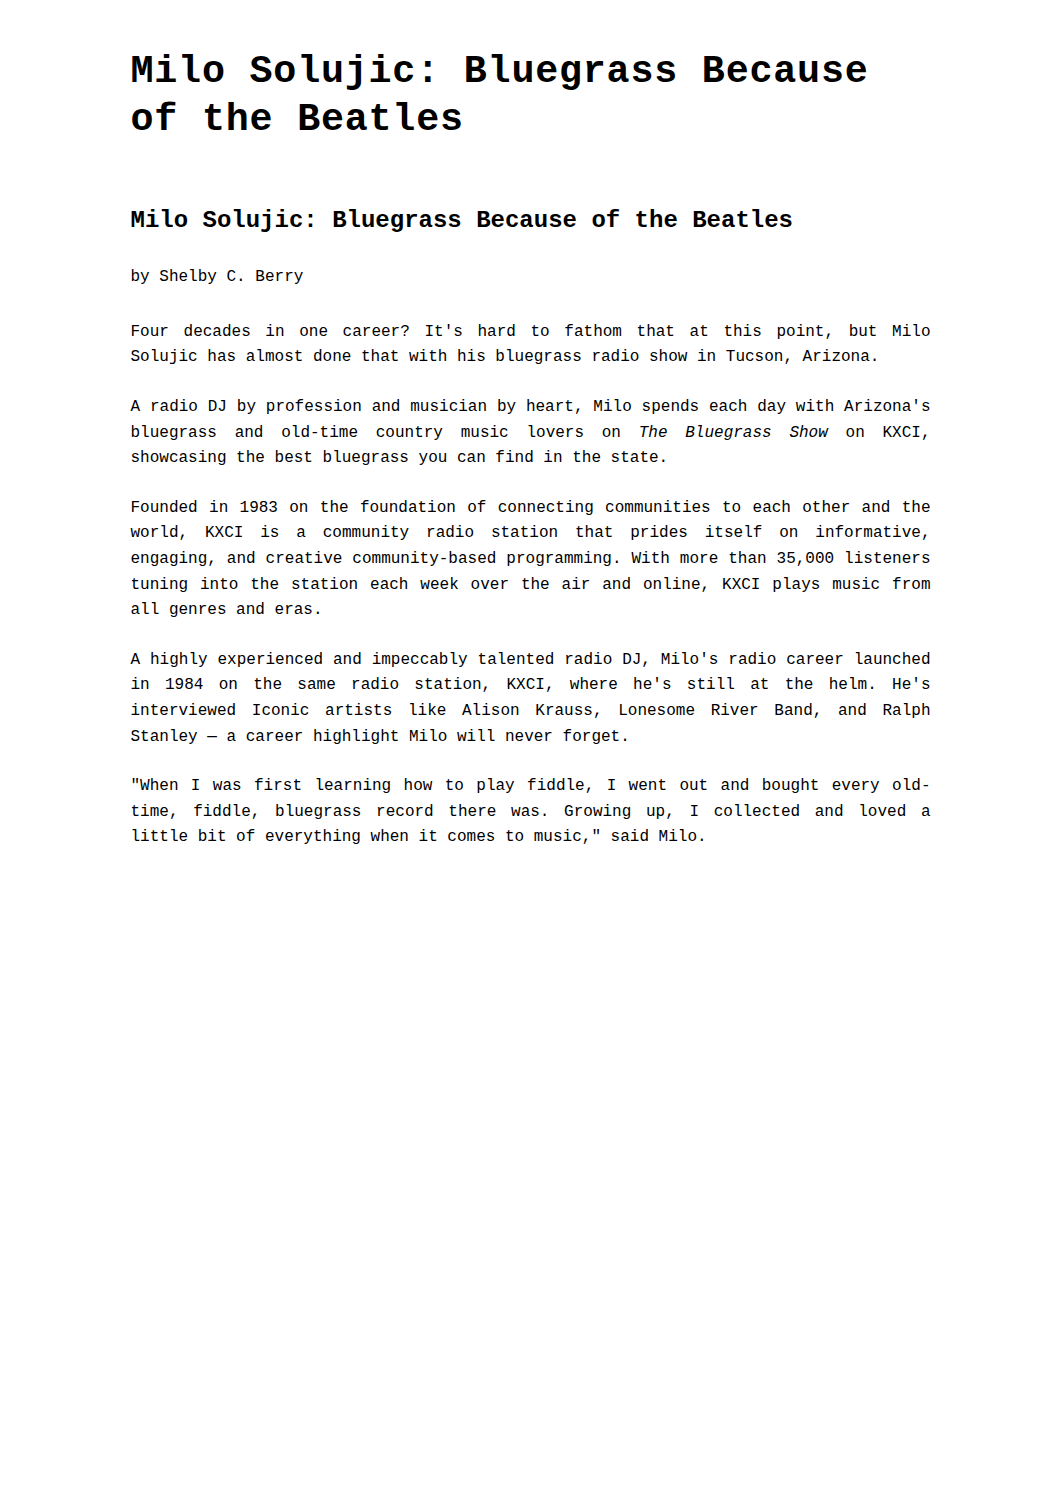Milo Solujic: Bluegrass Because of the Beatles
Milo Solujic: Bluegrass Because of the Beatles
by Shelby C. Berry
Four decades in one career? It's hard to fathom that at this point, but Milo Solujic has almost done that with his bluegrass radio show in Tucson, Arizona.
A radio DJ by profession and musician by heart, Milo spends each day with Arizona's bluegrass and old-time country music lovers on The Bluegrass Show on KXCI, showcasing the best bluegrass you can find in the state.
Founded in 1983 on the foundation of connecting communities to each other and the world, KXCI is a community radio station that prides itself on informative, engaging, and creative community-based programming. With more than 35,000 listeners tuning into the station each week over the air and online, KXCI plays music from all genres and eras.
A highly experienced and impeccably talented radio DJ, Milo's radio career launched in 1984 on the same radio station, KXCI, where he's still at the helm. He's interviewed Iconic artists like Alison Krauss, Lonesome River Band, and Ralph Stanley — a career highlight Milo will never forget.
"When I was first learning how to play fiddle, I went out and bought every old-time, fiddle, bluegrass record there was. Growing up, I collected and loved a little bit of everything when it comes to music," said Milo.